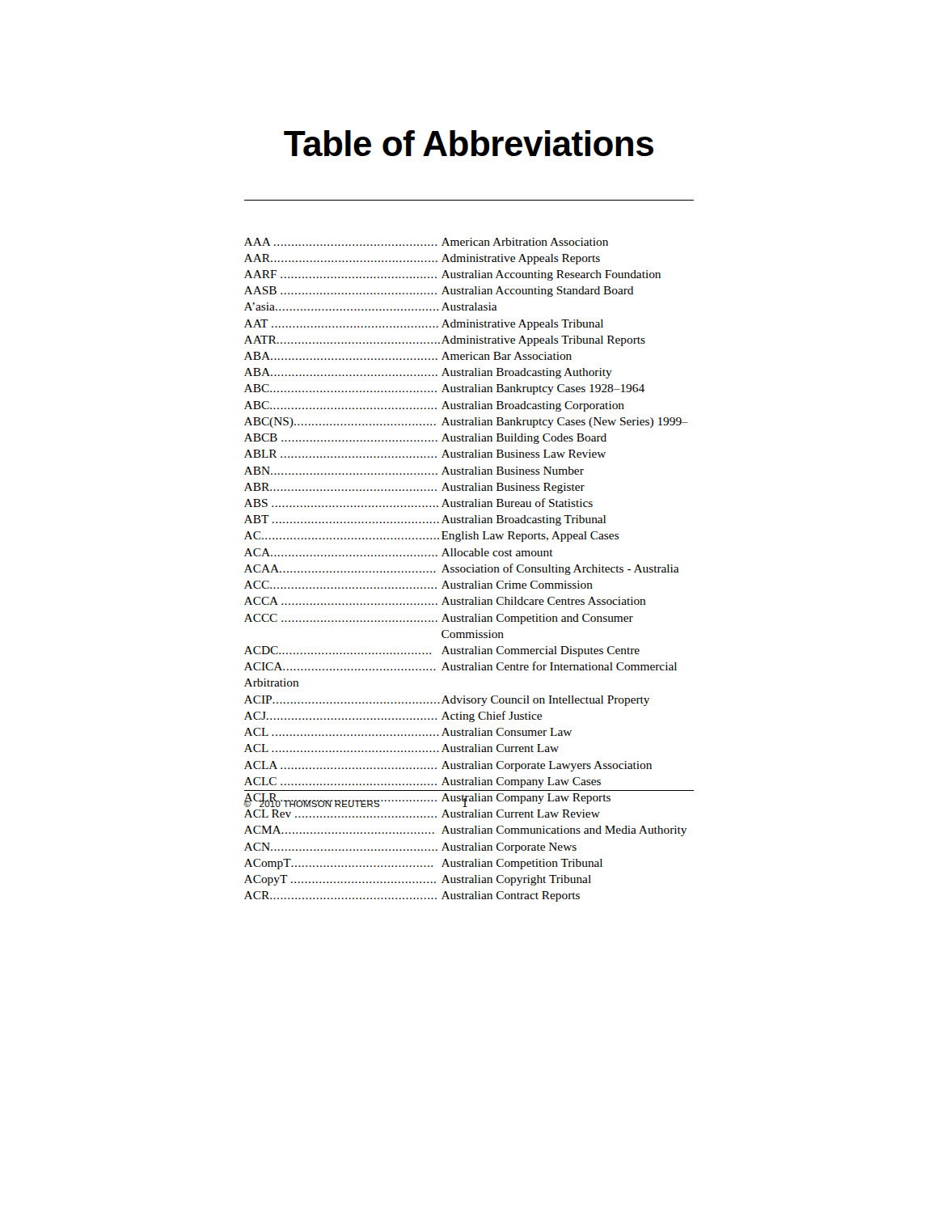Table of Abbreviations
| AAA .............................................. | American Arbitration Association |
| AAR ............................................... | Administrative Appeals Reports |
| AARF ............................................ | Australian Accounting Research Foundation |
| AASB ............................................ | Australian Accounting Standard Board |
| A’asia .............................................. | Australasia |
| AAT ............................................... | Administrative Appeals Tribunal |
| AATR .............................................. | Administrative Appeals Tribunal Reports |
| ABA ............................................... | American Bar Association |
| ABA ............................................... | Australian Broadcasting Authority |
| ABC ............................................... | Australian Bankruptcy Cases 1928–1964 |
| ABC ............................................... | Australian Broadcasting Corporation |
| ABC(NS) ........................................ | Australian Bankruptcy Cases (New Series) 1999– |
| ABCB ............................................ | Australian Building Codes Board |
| ABLR ............................................ | Australian Business Law Review |
| ABN ............................................... | Australian Business Number |
| ABR ............................................... | Australian Business Register |
| ABS ............................................... | Australian Bureau of Statistics |
| ABT ............................................... | Australian Broadcasting Tribunal |
| AC .................................................. | English Law Reports, Appeal Cases |
| ACA ............................................... | Allocable cost amount |
| ACAA ............................................ | Association of Consulting Architects - Australia |
| ACC ............................................... | Australian Crime Commission |
| ACCA ............................................ | Australian Childcare Centres Association |
| ACCC ............................................ | Australian Competition and Consumer Commission |
| ACDC ........................................... | Australian Commercial Disputes Centre |
| ACICA ........................................... | Australian Centre for International Commercial |
| Arbitration |
| ACIP ............................................... | Advisory Council on Intellectual Property |
| ACJ ................................................ | Acting Chief Justice |
| ACL ............................................... | Australian Consumer Law |
| ACL ............................................... | Australian Current Law |
| ACLA ............................................ | Australian Corporate Lawyers Association |
| ACLC ............................................ | Australian Company Law Cases |
| ACLR ............................................ | Australian Company Law Reports |
| ACL Rev ........................................ | Australian Current Law Review |
| ACMA ........................................... | Australian Communications and Media Authority |
| ACN ............................................... | Australian Corporate News |
| ACompT ........................................ | Australian Competition Tribunal |
| ACopyT ......................................... | Australian Copyright Tribunal |
| ACR ............................................... | Australian Contract Reports |
© 2010 THOMSON REUTERS 1